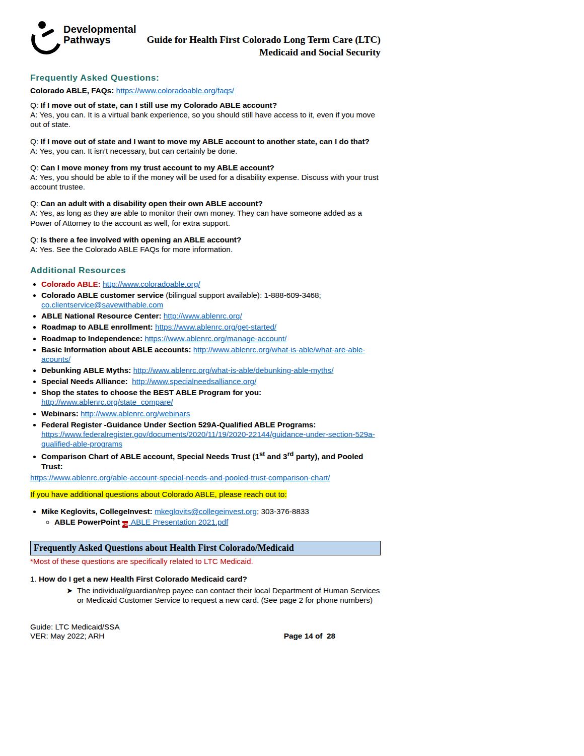Developmental
Pathways
Guide for Health First Colorado Long Term Care (LTC)
Medicaid and Social Security
Frequently Asked Questions:
Colorado ABLE, FAQs: https://www.coloradoable.org/faqs/
Q: If I move out of state, can I still use my Colorado ABLE account?
A: Yes, you can. It is a virtual bank experience, so you should still have access to it, even if you move out of state.
Q: If I move out of state and I want to move my ABLE account to another state, can I do that?
A: Yes, you can. It isn’t necessary, but can certainly be done.
Q: Can I move money from my trust account to my ABLE account?
A: Yes, you should be able to if the money will be used for a disability expense. Discuss with your trust account trustee.
Q: Can an adult with a disability open their own ABLE account?
A: Yes, as long as they are able to monitor their own money. They can have someone added as a Power of Attorney to the account as well, for extra support.
Q: Is there a fee involved with opening an ABLE account?
A: Yes. See the Colorado ABLE FAQs for more information.
Additional Resources
Colorado ABLE: http://www.coloradoable.org/
Colorado ABLE customer service (bilingual support available): 1-888-609-3468; co.clientservice@savewithable.com
ABLE National Resource Center: http://www.ablenrc.org/
Roadmap to ABLE enrollment: https://www.ablenrc.org/get-started/
Roadmap to Independence: https://www.ablenrc.org/manage-account/
Basic Information about ABLE accounts: http://www.ablenrc.org/what-is-able/what-are-able-acounts/
Debunking ABLE Myths: http://www.ablenrc.org/what-is-able/debunking-able-myths/
Special Needs Alliance: http://www.specialneedsalliance.org/
Shop the states to choose the BEST ABLE Program for you: http://www.ablenrc.org/state_compare/
Webinars: http://www.ablenrc.org/webinars
Federal Register -Guidance Under Section 529A-Qualified ABLE Programs:
https://www.federalregister.gov/documents/2020/11/19/2020-22144/guidance-under-section-529a-qualified-able-programs
Comparison Chart of ABLE account, Special Needs Trust (1st and 3rd party), and Pooled Trust:
https://www.ablenrc.org/able-account-special-needs-and-pooled-trust-comparison-chart/
If you have additional questions about Colorado ABLE, please reach out to:
Mike Keglovits, CollegeInvest: mkeglovits@collegeinvest.org; 303-376-8833
ABLE PowerPoint PDF ABLE Presentation 2021.pdf
Frequently Asked Questions about Health First Colorado/Medicaid
*Most of these questions are specifically related to LTC Medicaid.
1. How do I get a new Health First Colorado Medicaid card?
➤ The individual/guardian/rep payee can contact their local Department of Human Services or Medicaid Customer Service to request a new card. (See page 2 for phone numbers)
Guide: LTC Medicaid/SSA
VER: May 2022; ARH
Page 14 of 28